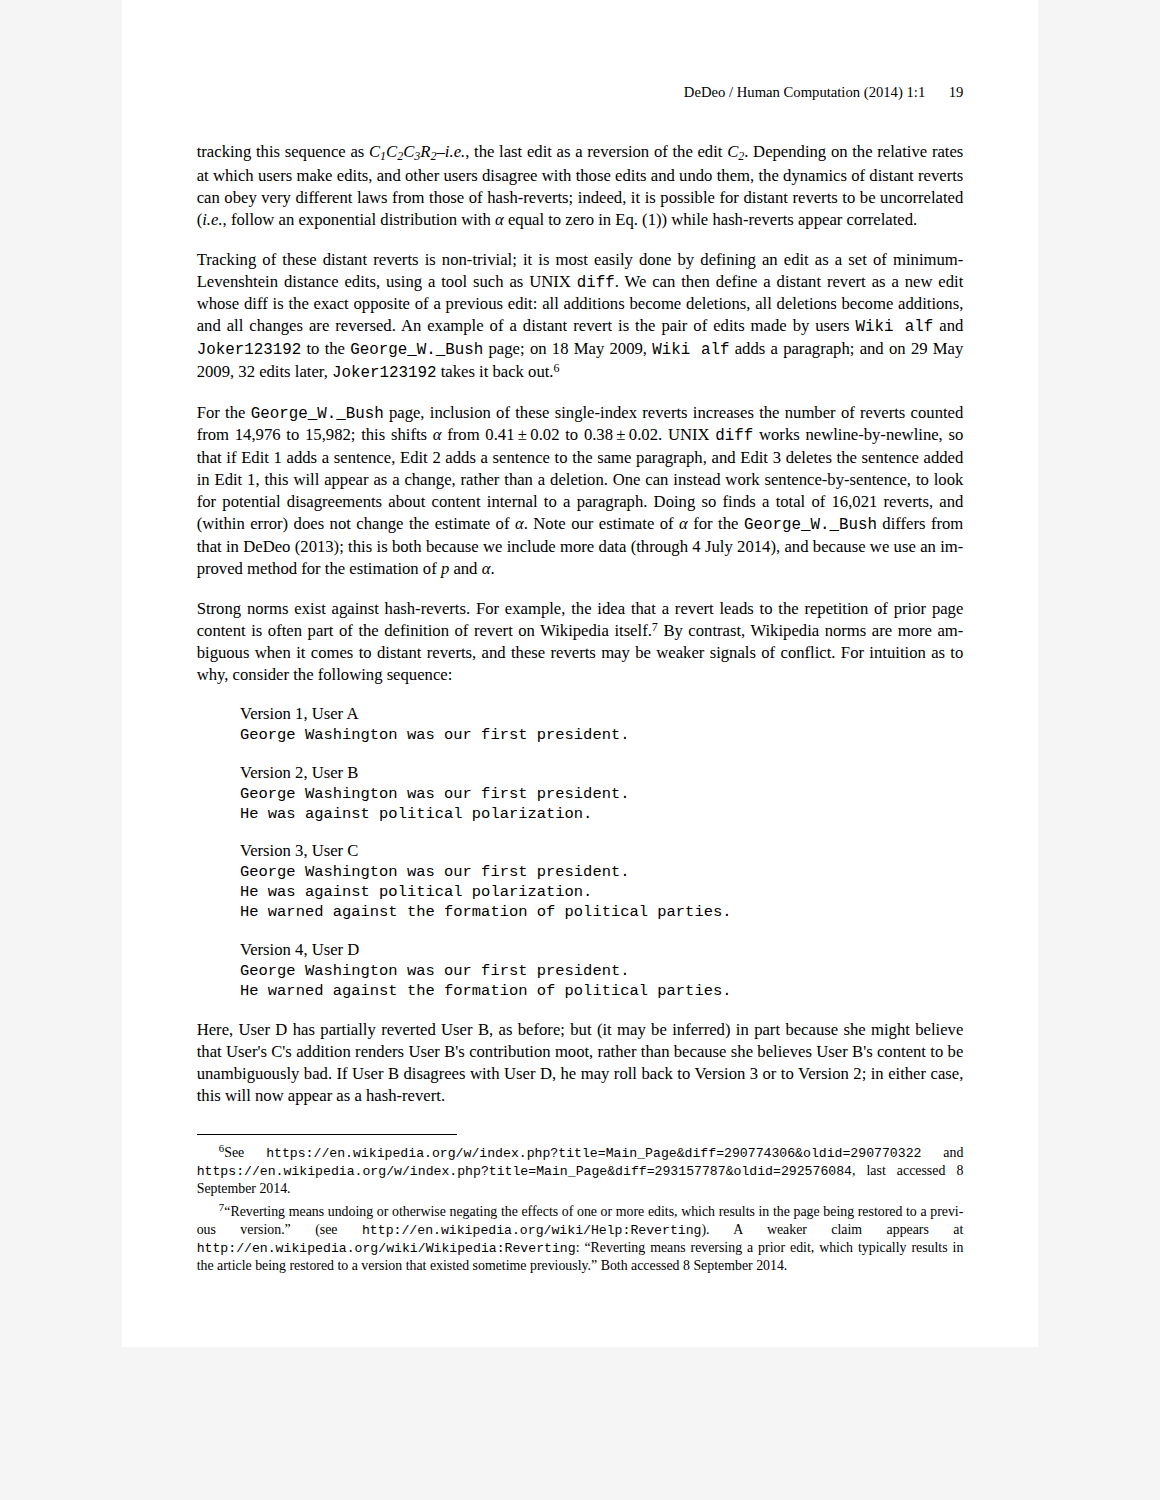DeDeo / Human Computation (2014) 1:119
tracking this sequence as C1C2C3R2–i.e., the last edit as a reversion of the edit C2. Depending on the relative rates at which users make edits, and other users disagree with those edits and undo them, the dynamics of distant reverts can obey very different laws from those of hash-reverts; indeed, it is possible for distant reverts to be uncorrelated (i.e., follow an exponential distribution with α equal to zero in Eq. (1)) while hash-reverts appear correlated.
Tracking of these distant reverts is non-trivial; it is most easily done by defining an edit as a set of minimum-Levenshtein distance edits, using a tool such as UNIX diff. We can then define a distant revert as a new edit whose diff is the exact opposite of a previous edit: all additions become deletions, all deletions become additions, and all changes are reversed. An example of a distant revert is the pair of edits made by users Wiki alf and Joker123192 to the George_W._Bush page; on 18 May 2009, Wiki alf adds a paragraph; and on 29 May 2009, 32 edits later, Joker123192 takes it back out.6
For the George_W._Bush page, inclusion of these single-index reverts increases the number of reverts counted from 14,976 to 15,982; this shifts α from 0.41 ± 0.02 to 0.38 ± 0.02. UNIX diff works newline-by-newline, so that if Edit 1 adds a sentence, Edit 2 adds a sentence to the same paragraph, and Edit 3 deletes the sentence added in Edit 1, this will appear as a change, rather than a deletion. One can instead work sentence-by-sentence, to look for potential disagreements about content internal to a paragraph. Doing so finds a total of 16,021 reverts, and (within error) does not change the estimate of α. Note our estimate of α for the George_W._Bush differs from that in DeDeo (2013); this is both because we include more data (through 4 July 2014), and because we use an improved method for the estimation of p and α.
Strong norms exist against hash-reverts. For example, the idea that a revert leads to the repetition of prior page content is often part of the definition of revert on Wikipedia itself.7 By contrast, Wikipedia norms are more ambiguous when it comes to distant reverts, and these reverts may be weaker signals of conflict. For intuition as to why, consider the following sequence:
Version 1, User A
George Washington was our first president.
Version 2, User B
George Washington was our first president.
He was against political polarization.
Version 3, User C
George Washington was our first president.
He was against political polarization.
He warned against the formation of political parties.
Version 4, User D
George Washington was our first president.
He warned against the formation of political parties.
Here, User D has partially reverted User B, as before; but (it may be inferred) in part because she might believe that User's C's addition renders User B's contribution moot, rather than because she believes User B's content to be unambiguously bad. If User B disagrees with User D, he may roll back to Version 3 or to Version 2; in either case, this will now appear as a hash-revert.
6See https://en.wikipedia.org/w/index.php?title=Main_Page&diff=290774306&oldid=290770322 and https://en.wikipedia.org/w/index.php?title=Main_Page&diff=293157787&oldid=292576084, last accessed 8 September 2014.
7“Reverting means undoing or otherwise negating the effects of one or more edits, which results in the page being restored to a previous version.” (see http://en.wikipedia.org/wiki/Help:Reverting). A weaker claim appears at http://en.wikipedia.org/wiki/Wikipedia:Reverting: “Reverting means reversing a prior edit, which typically results in the article being restored to a version that existed sometime previously.” Both accessed 8 September 2014.